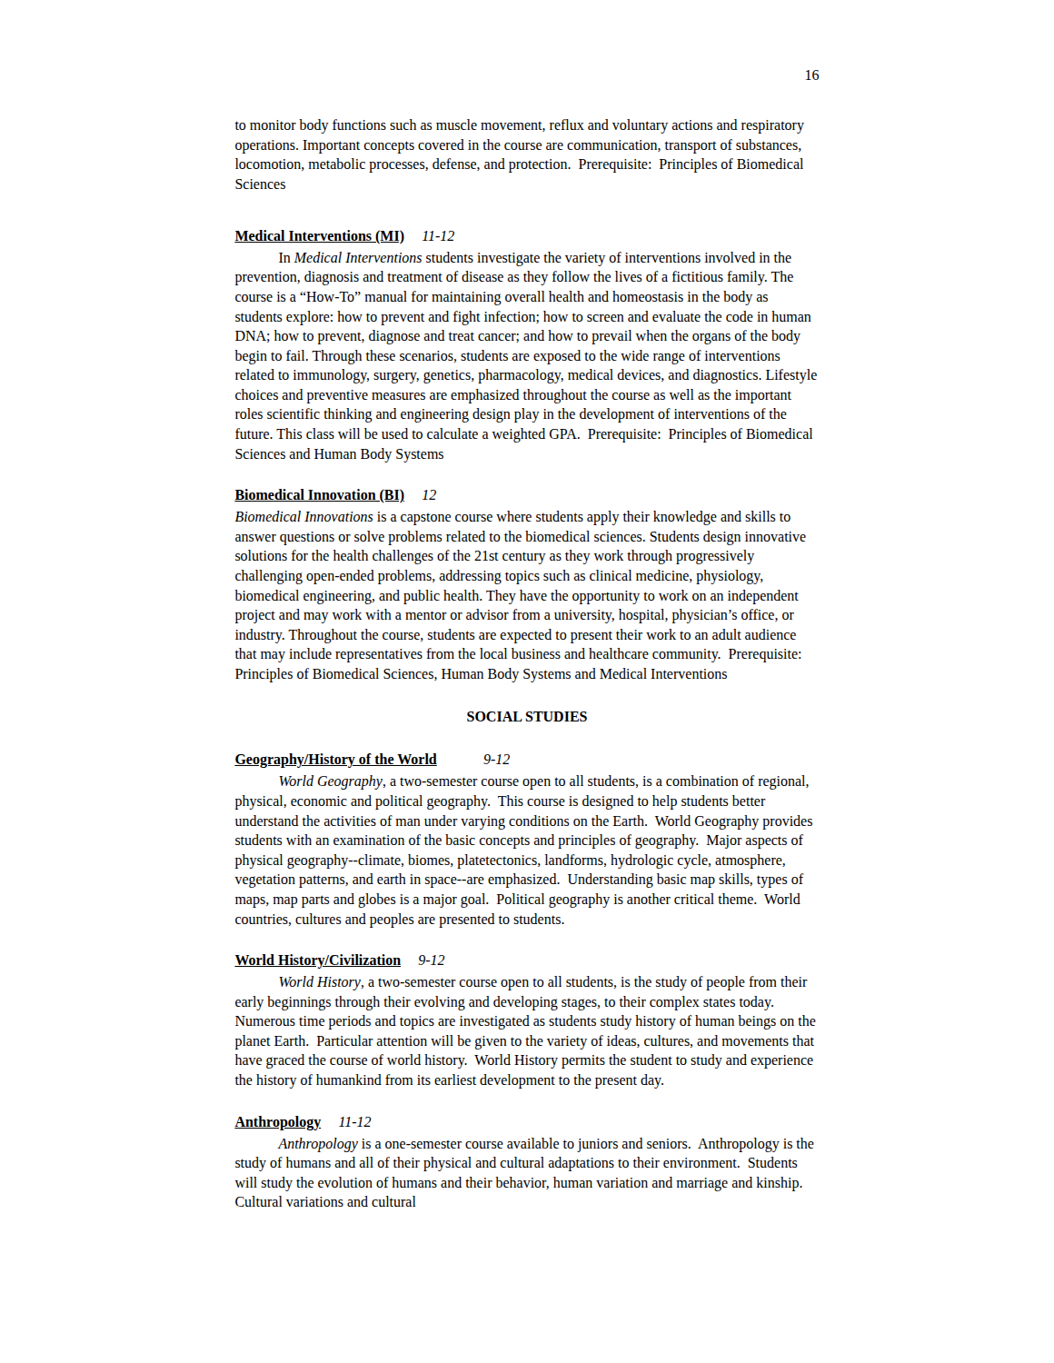16
to monitor body functions such as muscle movement, reflux and voluntary actions and respiratory operations. Important concepts covered in the course are communication, transport of substances, locomotion, metabolic processes, defense, and protection. Prerequisite: Principles of Biomedical Sciences
Medical Interventions (MI) 11-12
In Medical Interventions students investigate the variety of interventions involved in the prevention, diagnosis and treatment of disease as they follow the lives of a fictitious family. The course is a “How-To” manual for maintaining overall health and homeostasis in the body as students explore: how to prevent and fight infection; how to screen and evaluate the code in human DNA; how to prevent, diagnose and treat cancer; and how to prevail when the organs of the body begin to fail. Through these scenarios, students are exposed to the wide range of interventions related to immunology, surgery, genetics, pharmacology, medical devices, and diagnostics. Lifestyle choices and preventive measures are emphasized throughout the course as well as the important roles scientific thinking and engineering design play in the development of interventions of the future. This class will be used to calculate a weighted GPA. Prerequisite: Principles of Biomedical Sciences and Human Body Systems
Biomedical Innovation (BI) 12
Biomedical Innovations is a capstone course where students apply their knowledge and skills to answer questions or solve problems related to the biomedical sciences. Students design innovative solutions for the health challenges of the 21st century as they work through progressively challenging open-ended problems, addressing topics such as clinical medicine, physiology, biomedical engineering, and public health. They have the opportunity to work on an independent project and may work with a mentor or advisor from a university, hospital, physician’s office, or industry. Throughout the course, students are expected to present their work to an adult audience that may include representatives from the local business and healthcare community. Prerequisite: Principles of Biomedical Sciences, Human Body Systems and Medical Interventions
SOCIAL STUDIES
Geography/History of the World 9-12
World Geography, a two-semester course open to all students, is a combination of regional, physical, economic and political geography. This course is designed to help students better understand the activities of man under varying conditions on the Earth. World Geography provides students with an examination of the basic concepts and principles of geography. Major aspects of physical geography--climate, biomes, platetectonics, landforms, hydrologic cycle, atmosphere, vegetation patterns, and earth in space--are emphasized. Understanding basic map skills, types of maps, map parts and globes is a major goal. Political geography is another critical theme. World countries, cultures and peoples are presented to students.
World History/Civilization 9-12
World History, a two-semester course open to all students, is the study of people from their early beginnings through their evolving and developing stages, to their complex states today. Numerous time periods and topics are investigated as students study history of human beings on the planet Earth. Particular attention will be given to the variety of ideas, cultures, and movements that have graced the course of world history. World History permits the student to study and experience the history of humankind from its earliest development to the present day.
Anthropology 11-12
Anthropology is a one-semester course available to juniors and seniors. Anthropology is the study of humans and all of their physical and cultural adaptations to their environment. Students will study the evolution of humans and their behavior, human variation and marriage and kinship. Cultural variations and cultural